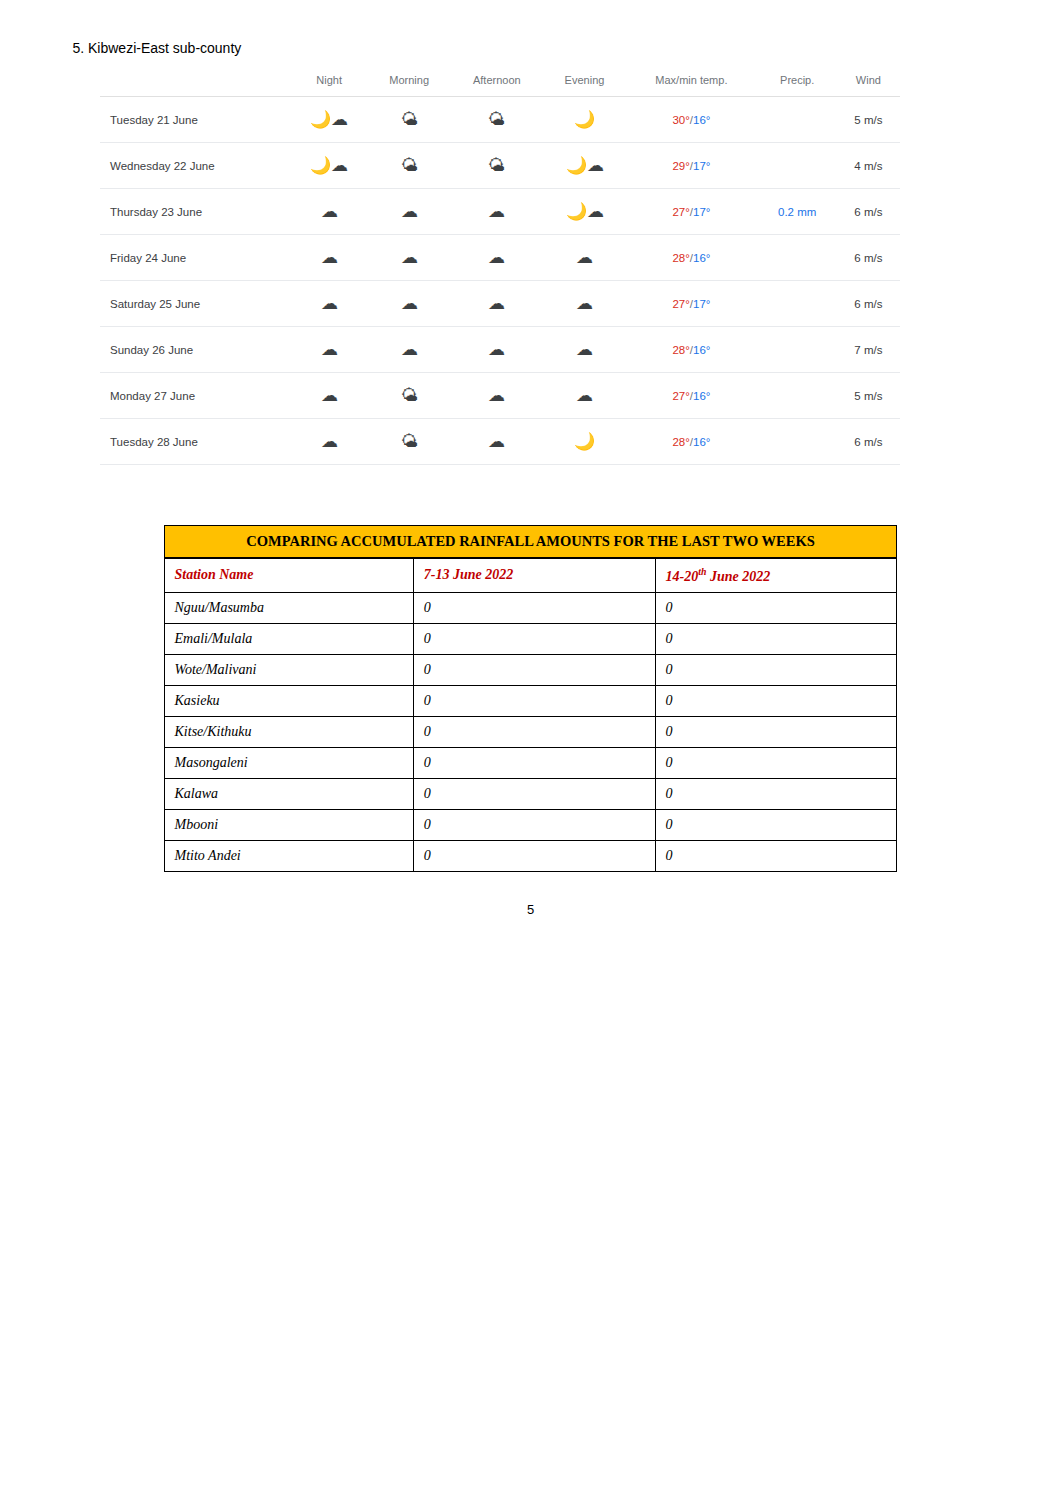Kibwezi-East sub-county
| | Night | Morning | Afternoon | Evening | Max/min temp. | Precip. | Wind |
| --- | --- | --- | --- | --- | --- | --- | --- |
| Tuesday 21 June | 🌙☁ | 🌤 | 🌤 | 🌙 | 30° / 16° | | 5 m/s |
| Wednesday 22 June | 🌙☁ | 🌤 | 🌤 | 🌙☁ | 29° / 17° | | 4 m/s |
| Thursday 23 June | ☁ | ☁ | ☁ | 🌙☁ | 27° / 17° | 0.2 mm | 6 m/s |
| Friday 24 June | ☁ | ☁ | ☁ | ☁ | 28° / 16° | | 6 m/s |
| Saturday 25 June | ☁ | ☁ | ☁ | ☁ | 27° / 17° | | 6 m/s |
| Sunday 26 June | ☁ | ☁ | ☁ | ☁ | 28° / 16° | | 7 m/s |
| Monday 27 June | ☁ | 🌤 | ☁ | ☁ | 27° / 16° | | 5 m/s |
| Tuesday 28 June | ☁ | 🌤 | ☁ | 🌙 | 28° / 16° | | 6 m/s |
COMPARING ACCUMULATED RAINFALL AMOUNTS FOR THE LAST TWO WEEKS
| Station Name | 7-13 June 2022 | 14-20 th June 2022 |
| --- | --- | --- |
| Nguu/Masumba | 0 | 0 |
| Emali/Mulala | 0 | 0 |
| Wote/Malivani | 0 | 0 |
| Kasieku | 0 | 0 |
| Kitse/Kithuku | 0 | 0 |
| Masongaleni | 0 | 0 |
| Kalawa | 0 | 0 |
| Mbooni | 0 | 0 |
| Mtito Andei | 0 | 0 |
5